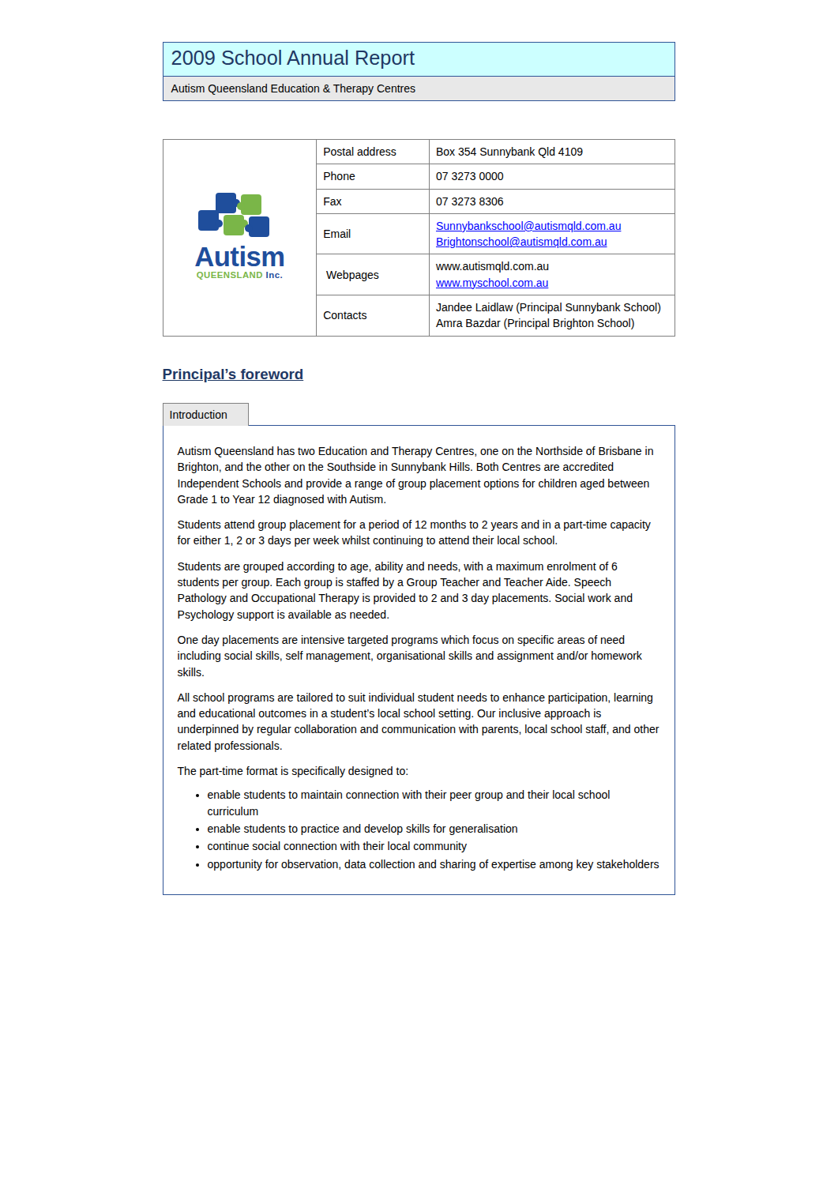2009 School Annual Report
Autism Queensland Education & Therapy Centres
| Autism QUEENSLAND Inc. | Postal address | Box 354 Sunnybank Qld 4109 |
| Phone | 07 3273 0000 |
| Fax | 07 3273 8306 |
| Email | Sunnybankschool@autismqld.com.au Brightonschool@autismqld.com.au |
| Webpages | www.autismqld.com.au www.myschool.com.au |
| Contacts | Jandee Laidlaw (Principal Sunnybank School) Amra Bazdar (Principal Brighton School) |
Principal’s foreword
Introduction
Autism Queensland has two Education and Therapy Centres, one on the Northside of Brisbane in Brighton, and the other on the Southside in Sunnybank Hills. Both Centres are accredited Independent Schools and provide a range of group placement options for children aged between Grade 1 to Year 12 diagnosed with Autism.
Students attend group placement for a period of 12 months to 2 years and in a part-time capacity for either 1, 2 or 3 days per week whilst continuing to attend their local school.
Students are grouped according to age, ability and needs, with a maximum enrolment of 6 students per group. Each group is staffed by a Group Teacher and Teacher Aide. Speech Pathology and Occupational Therapy is provided to 2 and 3 day placements. Social work and Psychology support is available as needed.
One day placements are intensive targeted programs which focus on specific areas of need including social skills, self management, organisational skills and assignment and/or homework skills.
All school programs are tailored to suit individual student needs to enhance participation, learning and educational outcomes in a student’s local school setting. Our inclusive approach is underpinned by regular collaboration and communication with parents, local school staff, and other related professionals.
The part-time format is specifically designed to:
enable students to maintain connection with their peer group and their local school curriculum
enable students to practice and develop skills for generalisation
continue social connection with their local community
opportunity for observation, data collection and sharing of expertise among key stakeholders